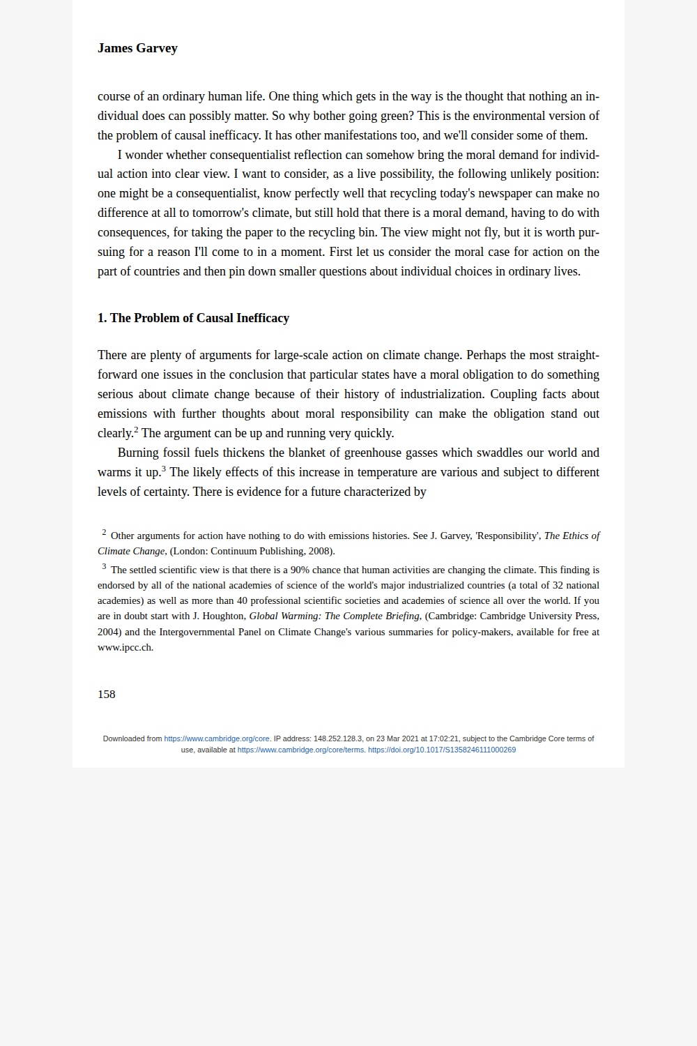James Garvey
course of an ordinary human life. One thing which gets in the way is the thought that nothing an individual does can possibly matter. So why bother going green? This is the environmental version of the problem of causal inefficacy. It has other manifestations too, and we'll consider some of them.
I wonder whether consequentialist reflection can somehow bring the moral demand for individual action into clear view. I want to consider, as a live possibility, the following unlikely position: one might be a consequentialist, know perfectly well that recycling today's newspaper can make no difference at all to tomorrow's climate, but still hold that there is a moral demand, having to do with consequences, for taking the paper to the recycling bin. The view might not fly, but it is worth pursuing for a reason I'll come to in a moment. First let us consider the moral case for action on the part of countries and then pin down smaller questions about individual choices in ordinary lives.
1. The Problem of Causal Inefficacy
There are plenty of arguments for large-scale action on climate change. Perhaps the most straightforward one issues in the conclusion that particular states have a moral obligation to do something serious about climate change because of their history of industrialization. Coupling facts about emissions with further thoughts about moral responsibility can make the obligation stand out clearly.2 The argument can be up and running very quickly.
Burning fossil fuels thickens the blanket of greenhouse gasses which swaddles our world and warms it up.3 The likely effects of this increase in temperature are various and subject to different levels of certainty. There is evidence for a future characterized by
2 Other arguments for action have nothing to do with emissions histories. See J. Garvey, 'Responsibility', The Ethics of Climate Change, (London: Continuum Publishing, 2008).
3 The settled scientific view is that there is a 90% chance that human activities are changing the climate. This finding is endorsed by all of the national academies of science of the world's major industrialized countries (a total of 32 national academies) as well as more than 40 professional scientific societies and academies of science all over the world. If you are in doubt start with J. Houghton, Global Warming: The Complete Briefing, (Cambridge: Cambridge University Press, 2004) and the Intergovernmental Panel on Climate Change's various summaries for policy-makers, available for free at www.ipcc.ch.
158
Downloaded from https://www.cambridge.org/core. IP address: 148.252.128.3, on 23 Mar 2021 at 17:02:21, subject to the Cambridge Core terms of use, available at https://www.cambridge.org/core/terms. https://doi.org/10.1017/S1358246111000269